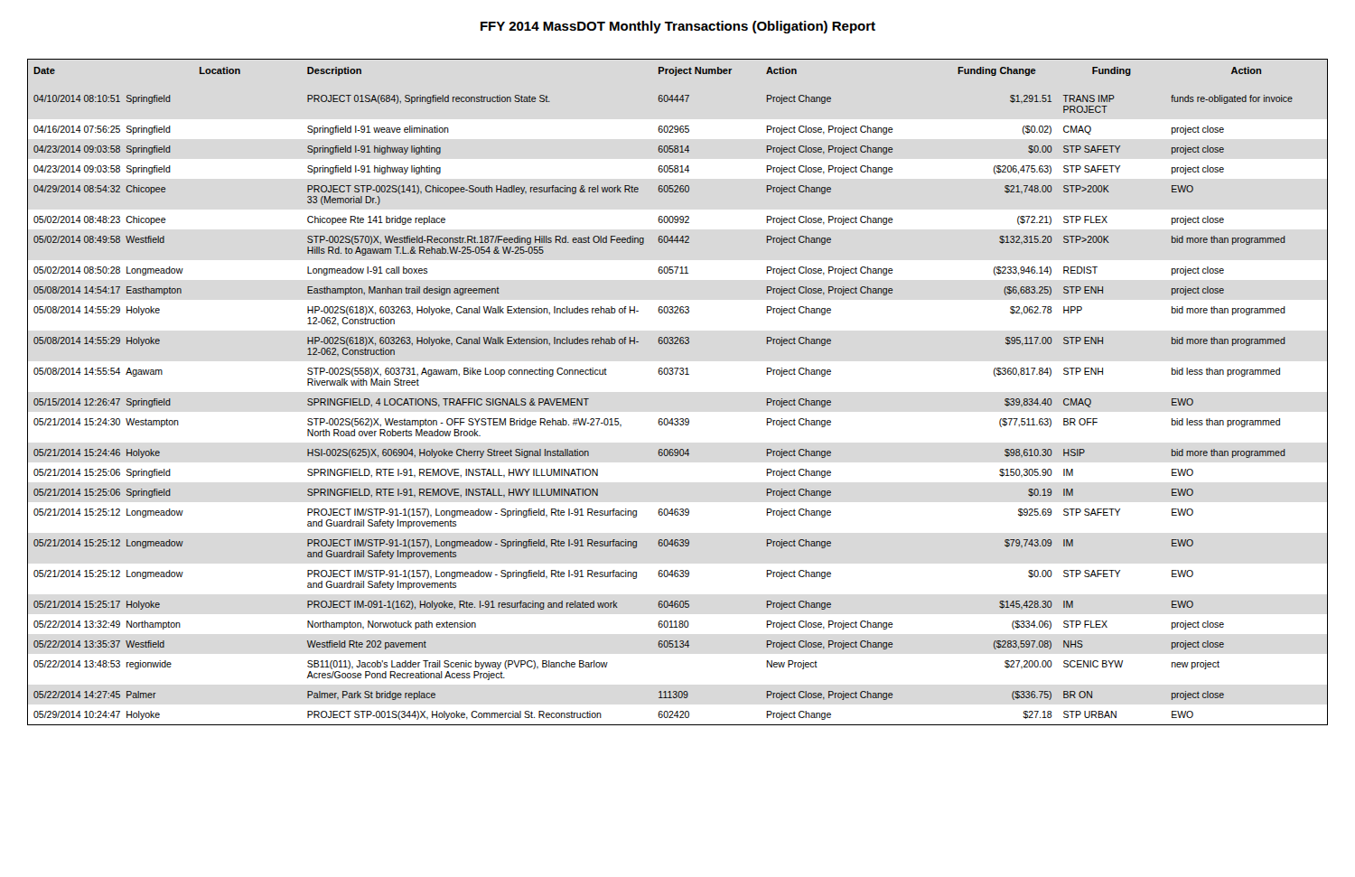FFY 2014 MassDOT Monthly Transactions (Obligation) Report
| Date | Location | Description | Project Number | Action | Funding Change | Funding | Action |
| --- | --- | --- | --- | --- | --- | --- | --- |
| 04/10/2014 08:10:51 Springfield | | PROJECT 01SA(684), Springfield reconstruction State St. | 604447 | Project Change | $1,291.51 | TRANS IMP PROJECT | funds re-obligated for invoice |
| 04/16/2014 07:56:25 Springfield | | Springfield I-91 weave elimination | 602965 | Project Close, Project Change | ($0.02) | CMAQ | project close |
| 04/23/2014 09:03:58 Springfield | | Springfield I-91 highway lighting | 605814 | Project Close, Project Change | $0.00 | STP SAFETY | project close |
| 04/23/2014 09:03:58 Springfield | | Springfield I-91 highway lighting | 605814 | Project Close, Project Change | ($206,475.63) | STP SAFETY | project close |
| 04/29/2014 08:54:32 Chicopee | | PROJECT STP-002S(141), Chicopee-South Hadley, resurfacing & rel work Rte 33 (Memorial Dr.) | 605260 | Project Change | $21,748.00 | STP>200K | EWO |
| 05/02/2014 08:48:23 Chicopee | | Chicopee Rte 141 bridge replace | 600992 | Project Close, Project Change | ($72.21) | STP FLEX | project close |
| 05/02/2014 08:49:58 Westfield | | STP-002S(570)X, Westfield-Reconstr.Rt.187/Feeding Hills Rd. east Old Feeding Hills Rd. to Agawam T.L.& Rehab.W-25-054 & W-25-055 | 604442 | Project Change | $132,315.20 | STP>200K | bid more than programmed |
| 05/02/2014 08:50:28 Longmeadow | | Longmeadow I-91 call boxes | 605711 | Project Close, Project Change | ($233,946.14) | REDIST | project close |
| 05/08/2014 14:54:17 Easthampton | | Easthampton, Manhan trail design agreement | | Project Close, Project Change | ($6,683.25) | STP ENH | project close |
| 05/08/2014 14:55:29 Holyoke | | HP-002S(618)X, 603263, Holyoke, Canal Walk Extension, Includes rehab of H-12-062, Construction | 603263 | Project Change | $2,062.78 | HPP | bid more than programmed |
| 05/08/2014 14:55:29 Holyoke | | HP-002S(618)X, 603263, Holyoke, Canal Walk Extension, Includes rehab of H-12-062, Construction | 603263 | Project Change | $95,117.00 | STP ENH | bid more than programmed |
| 05/08/2014 14:55:54 Agawam | | STP-002S(558)X, 603731, Agawam, Bike Loop connecting Connecticut Riverwalk with Main Street | 603731 | Project Change | ($360,817.84) | STP ENH | bid less than programmed |
| 05/15/2014 12:26:47 Springfield | | SPRINGFIELD, 4 LOCATIONS, TRAFFIC SIGNALS & PAVEMENT | | Project Change | $39,834.40 | CMAQ | EWO |
| 05/21/2014 15:24:30 Westampton | | STP-002S(562)X, Westampton - OFF SYSTEM Bridge Rehab. #W-27-015, North Road over Roberts Meadow Brook. | 604339 | Project Change | ($77,511.63) | BR OFF | bid less than programmed |
| 05/21/2014 15:24:46 Holyoke | | HSI-002S(625)X, 606904, Holyoke Cherry Street Signal Installation | 606904 | Project Change | $98,610.30 | HSIP | bid more than programmed |
| 05/21/2014 15:25:06 Springfield | | SPRINGFIELD, RTE I-91, REMOVE, INSTALL, HWY ILLUMINATION | | Project Change | $150,305.90 | IM | EWO |
| 05/21/2014 15:25:06 Springfield | | SPRINGFIELD, RTE I-91, REMOVE, INSTALL, HWY ILLUMINATION | | Project Change | $0.19 | IM | EWO |
| 05/21/2014 15:25:12 Longmeadow | | PROJECT IM/STP-91-1(157), Longmeadow - Springfield, Rte I-91 Resurfacing and Guardrail Safety Improvements | 604639 | Project Change | $925.69 | STP SAFETY | EWO |
| 05/21/2014 15:25:12 Longmeadow | | PROJECT IM/STP-91-1(157), Longmeadow - Springfield, Rte I-91 Resurfacing and Guardrail Safety Improvements | 604639 | Project Change | $79,743.09 | IM | EWO |
| 05/21/2014 15:25:12 Longmeadow | | PROJECT IM/STP-91-1(157), Longmeadow - Springfield, Rte I-91 Resurfacing and Guardrail Safety Improvements | 604639 | Project Change | $0.00 | STP SAFETY | EWO |
| 05/21/2014 15:25:17 Holyoke | | PROJECT IM-091-1(162), Holyoke, Rte. I-91 resurfacing and related work | 604605 | Project Change | $145,428.30 | IM | EWO |
| 05/22/2014 13:32:49 Northampton | | Northampton, Norwotuck path extension | 601180 | Project Close, Project Change | ($334.06) | STP FLEX | project close |
| 05/22/2014 13:35:37 Westfield | | Westfield Rte 202 pavement | 605134 | Project Close, Project Change | ($283,597.08) | NHS | project close |
| 05/22/2014 13:48:53 regionwide | | SB11(011), Jacob's Ladder Trail Scenic byway (PVPC), Blanche Barlow Acres/Goose Pond Recreational Acess Project. | | New Project | $27,200.00 | SCENIC BYW | new project |
| 05/22/2014 14:27:45 Palmer | | Palmer, Park St bridge replace | 111309 | Project Close, Project Change | ($336.75) | BR ON | project close |
| 05/29/2014 10:24:47 Holyoke | | PROJECT STP-001S(344)X, Holyoke, Commercial St. Reconstruction | 602420 | Project Change | $27.18 | STP URBAN | EWO |